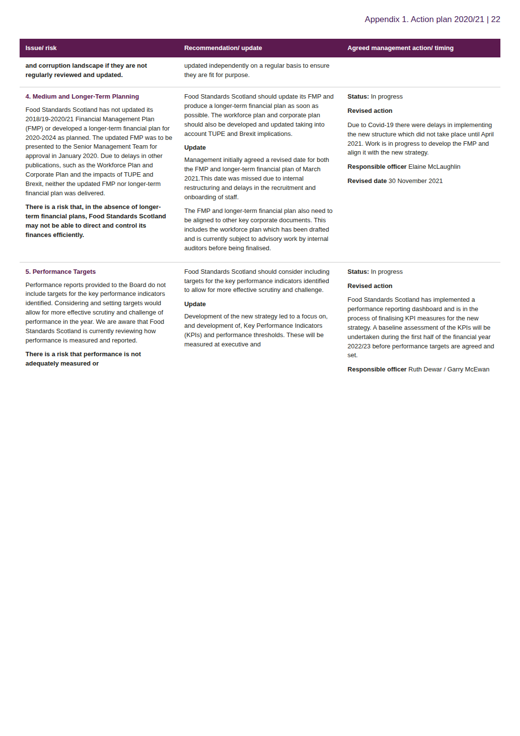Appendix 1. Action plan 2020/21 | 22
| Issue/ risk | Recommendation/ update | Agreed management action/ timing |
| --- | --- | --- |
| and corruption landscape if they are not regularly reviewed and updated. | updated independently on a regular basis to ensure they are fit for purpose. | |
| 4. Medium and Longer-Term Planning Food Standards Scotland has not updated its 2018/19-2020/21 Financial Management Plan (FMP) or developed a longer-term financial plan for 2020-2024 as planned. The updated FMP was to be presented to the Senior Management Team for approval in January 2020. Due to delays in other publications, such as the Workforce Plan and Corporate Plan and the impacts of TUPE and Brexit, neither the updated FMP nor longer-term financial plan was delivered. There is a risk that, in the absence of longer-term financial plans, Food Standards Scotland may not be able to direct and control its finances efficiently. | Food Standards Scotland should update its FMP and produce a longer-term financial plan as soon as possible. The workforce plan and corporate plan should also be developed and updated taking into account TUPE and Brexit implications. Update Management initially agreed a revised date for both the FMP and longer-term financial plan of March 2021.This date was missed due to internal restructuring and delays in the recruitment and onboarding of staff. The FMP and longer-term financial plan also need to be aligned to other key corporate documents. This includes the workforce plan which has been drafted and is currently subject to advisory work by internal auditors before being finalised. | Status: In progress Revised action Due to Covid-19 there were delays in implementing the new structure which did not take place until April 2021. Work is in progress to develop the FMP and align it with the new strategy. Responsible officer Elaine McLaughlin Revised date 30 November 2021 |
| 5. Performance Targets Performance reports provided to the Board do not include targets for the key performance indicators identified. Considering and setting targets would allow for more effective scrutiny and challenge of performance in the year. We are aware that Food Standards Scotland is currently reviewing how performance is measured and reported. There is a risk that performance is not adequately measured or | Food Standards Scotland should consider including targets for the key performance indicators identified to allow for more effective scrutiny and challenge. Update Development of the new strategy led to a focus on, and development of, Key Performance Indicators (KPIs) and performance thresholds. These will be measured at executive and | Status: In progress Revised action Food Standards Scotland has implemented a performance reporting dashboard and is in the process of finalising KPI measures for the new strategy. A baseline assessment of the KPIs will be undertaken during the first half of the financial year 2022/23 before performance targets are agreed and set. Responsible officer Ruth Dewar / Garry McEwan |